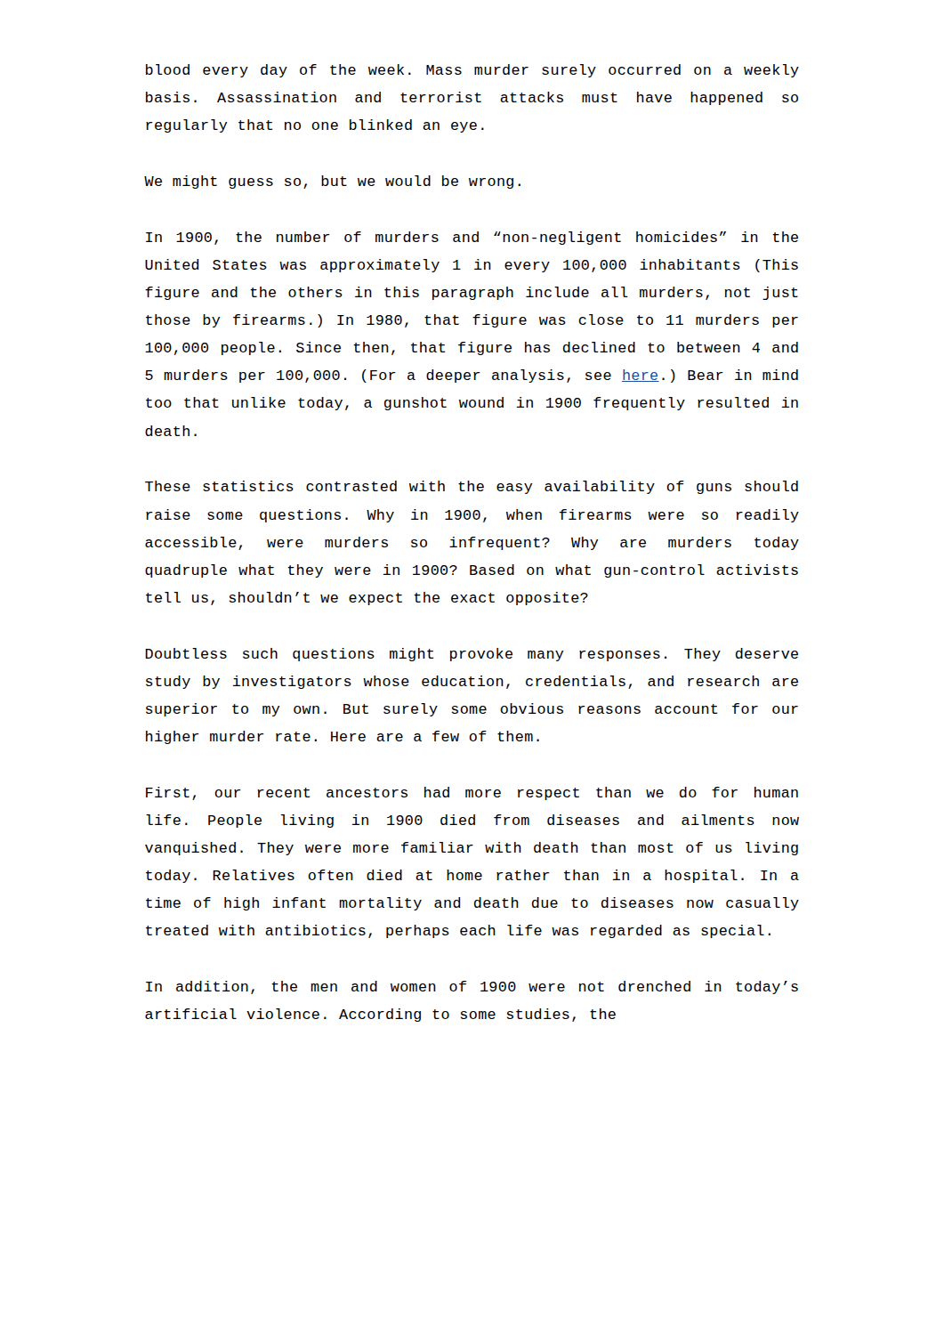blood every day of the week. Mass murder surely occurred on a weekly basis. Assassination and terrorist attacks must have happened so regularly that no one blinked an eye.
We might guess so, but we would be wrong.
In 1900, the number of murders and “non-negligent homicides” in the United States was approximately 1 in every 100,000 inhabitants (This figure and the others in this paragraph include all murders, not just those by firearms.) In 1980, that figure was close to 11 murders per 100,000 people. Since then, that figure has declined to between 4 and 5 murders per 100,000. (For a deeper analysis, see here.) Bear in mind too that unlike today, a gunshot wound in 1900 frequently resulted in death.
These statistics contrasted with the easy availability of guns should raise some questions. Why in 1900, when firearms were so readily accessible, were murders so infrequent? Why are murders today quadruple what they were in 1900? Based on what gun-control activists tell us, shouldn’t we expect the exact opposite?
Doubtless such questions might provoke many responses. They deserve study by investigators whose education, credentials, and research are superior to my own. But surely some obvious reasons account for our higher murder rate. Here are a few of them.
First, our recent ancestors had more respect than we do for human life. People living in 1900 died from diseases and ailments now vanquished. They were more familiar with death than most of us living today. Relatives often died at home rather than in a hospital. In a time of high infant mortality and death due to diseases now casually treated with antibiotics, perhaps each life was regarded as special.
In addition, the men and women of 1900 were not drenched in today’s artificial violence. According to some studies, the